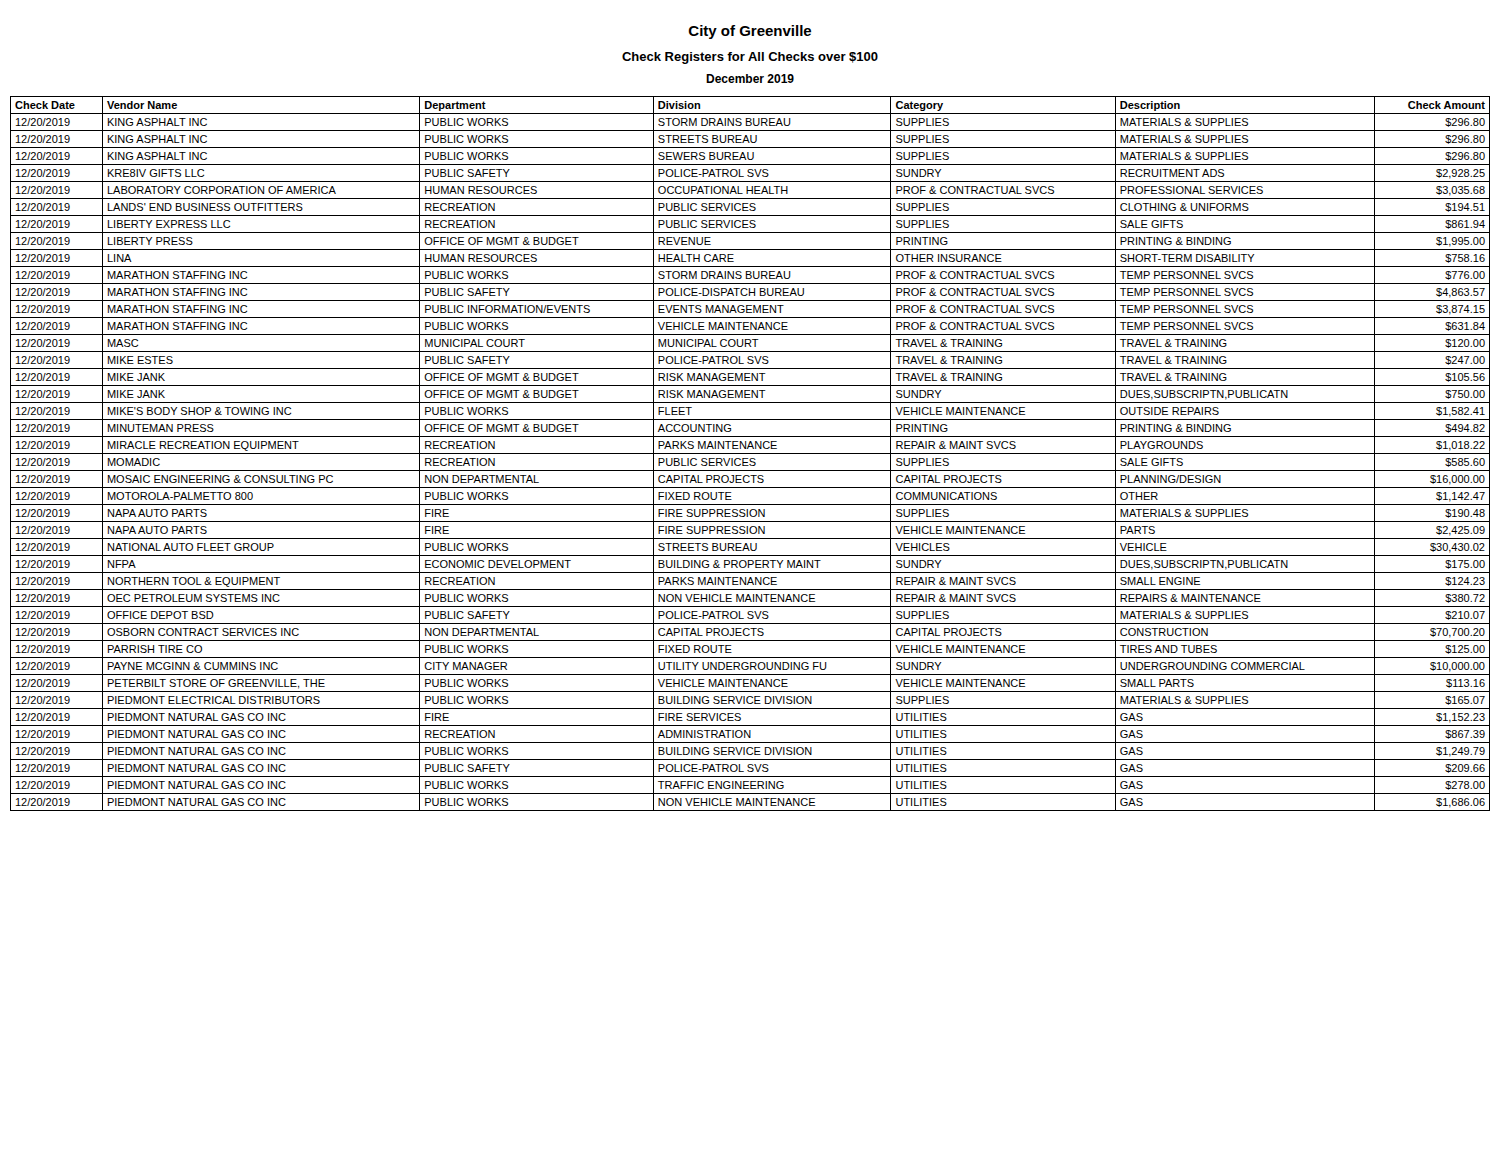City of Greenville Check Registers for All Checks over $100 December 2019
| Check Date | Vendor Name | Department | Division | Category | Description | Check Amount |
| --- | --- | --- | --- | --- | --- | --- |
| 12/20/2019 | KING ASPHALT INC | PUBLIC WORKS | STORM DRAINS BUREAU | SUPPLIES | MATERIALS & SUPPLIES | $296.80 |
| 12/20/2019 | KING ASPHALT INC | PUBLIC WORKS | STREETS BUREAU | SUPPLIES | MATERIALS & SUPPLIES | $296.80 |
| 12/20/2019 | KING ASPHALT INC | PUBLIC WORKS | SEWERS BUREAU | SUPPLIES | MATERIALS & SUPPLIES | $296.80 |
| 12/20/2019 | KRE8IV GIFTS LLC | PUBLIC SAFETY | POLICE-PATROL SVS | SUNDRY | RECRUITMENT ADS | $2,928.25 |
| 12/20/2019 | LABORATORY CORPORATION OF AMERICA | HUMAN RESOURCES | OCCUPATIONAL HEALTH | PROF & CONTRACTUAL SVCS | PROFESSIONAL SERVICES | $3,035.68 |
| 12/20/2019 | LANDS' END BUSINESS OUTFITTERS | RECREATION | PUBLIC SERVICES | SUPPLIES | CLOTHING & UNIFORMS | $194.51 |
| 12/20/2019 | LIBERTY EXPRESS LLC | RECREATION | PUBLIC SERVICES | SUPPLIES | SALE GIFTS | $861.94 |
| 12/20/2019 | LIBERTY PRESS | OFFICE OF MGMT & BUDGET | REVENUE | PRINTING | PRINTING & BINDING | $1,995.00 |
| 12/20/2019 | LINA | HUMAN RESOURCES | HEALTH CARE | OTHER INSURANCE | SHORT-TERM DISABILITY | $758.16 |
| 12/20/2019 | MARATHON STAFFING INC | PUBLIC WORKS | STORM DRAINS BUREAU | PROF & CONTRACTUAL SVCS | TEMP PERSONNEL SVCS | $776.00 |
| 12/20/2019 | MARATHON STAFFING INC | PUBLIC SAFETY | POLICE-DISPATCH BUREAU | PROF & CONTRACTUAL SVCS | TEMP PERSONNEL SVCS | $4,863.57 |
| 12/20/2019 | MARATHON STAFFING INC | PUBLIC INFORMATION/EVENTS | EVENTS MANAGEMENT | PROF & CONTRACTUAL SVCS | TEMP PERSONNEL SVCS | $3,874.15 |
| 12/20/2019 | MARATHON STAFFING INC | PUBLIC WORKS | VEHICLE MAINTENANCE | PROF & CONTRACTUAL SVCS | TEMP PERSONNEL SVCS | $631.84 |
| 12/20/2019 | MASC | MUNICIPAL COURT | MUNICIPAL COURT | TRAVEL & TRAINING | TRAVEL & TRAINING | $120.00 |
| 12/20/2019 | MIKE ESTES | PUBLIC SAFETY | POLICE-PATROL SVS | TRAVEL & TRAINING | TRAVEL & TRAINING | $247.00 |
| 12/20/2019 | MIKE JANK | OFFICE OF MGMT & BUDGET | RISK MANAGEMENT | TRAVEL & TRAINING | TRAVEL & TRAINING | $105.56 |
| 12/20/2019 | MIKE JANK | OFFICE OF MGMT & BUDGET | RISK MANAGEMENT | SUNDRY | DUES,SUBSCRIPTN,PUBLICATN | $750.00 |
| 12/20/2019 | MIKE'S BODY SHOP & TOWING INC | PUBLIC WORKS | FLEET | VEHICLE MAINTENANCE | OUTSIDE REPAIRS | $1,582.41 |
| 12/20/2019 | MINUTEMAN PRESS | OFFICE OF MGMT & BUDGET | ACCOUNTING | PRINTING | PRINTING & BINDING | $494.82 |
| 12/20/2019 | MIRACLE RECREATION EQUIPMENT | RECREATION | PARKS MAINTENANCE | REPAIR & MAINT SVCS | PLAYGROUNDS | $1,018.22 |
| 12/20/2019 | MOMADIC | RECREATION | PUBLIC SERVICES | SUPPLIES | SALE GIFTS | $585.60 |
| 12/20/2019 | MOSAIC ENGINEERING & CONSULTING PC | NON DEPARTMENTAL | CAPITAL PROJECTS | CAPITAL PROJECTS | PLANNING/DESIGN | $16,000.00 |
| 12/20/2019 | MOTOROLA-PALMETTO 800 | PUBLIC WORKS | FIXED ROUTE | COMMUNICATIONS | OTHER | $1,142.47 |
| 12/20/2019 | NAPA AUTO PARTS | FIRE | FIRE SUPPRESSION | SUPPLIES | MATERIALS & SUPPLIES | $190.48 |
| 12/20/2019 | NAPA AUTO PARTS | FIRE | FIRE SUPPRESSION | VEHICLE MAINTENANCE | PARTS | $2,425.09 |
| 12/20/2019 | NATIONAL AUTO FLEET GROUP | PUBLIC WORKS | STREETS BUREAU | VEHICLES | VEHICLE | $30,430.02 |
| 12/20/2019 | NFPA | ECONOMIC DEVELOPMENT | BUILDING & PROPERTY MAINT | SUNDRY | DUES,SUBSCRIPTN,PUBLICATN | $175.00 |
| 12/20/2019 | NORTHERN TOOL & EQUIPMENT | RECREATION | PARKS MAINTENANCE | REPAIR & MAINT SVCS | SMALL ENGINE | $124.23 |
| 12/20/2019 | OEC PETROLEUM SYSTEMS INC | PUBLIC WORKS | NON VEHICLE MAINTENANCE | REPAIR & MAINT SVCS | REPAIRS & MAINTENANCE | $380.72 |
| 12/20/2019 | OFFICE DEPOT BSD | PUBLIC SAFETY | POLICE-PATROL SVS | SUPPLIES | MATERIALS & SUPPLIES | $210.07 |
| 12/20/2019 | OSBORN CONTRACT SERVICES INC | NON DEPARTMENTAL | CAPITAL PROJECTS | CAPITAL PROJECTS | CONSTRUCTION | $70,700.20 |
| 12/20/2019 | PARRISH TIRE CO | PUBLIC WORKS | FIXED ROUTE | VEHICLE MAINTENANCE | TIRES AND TUBES | $125.00 |
| 12/20/2019 | PAYNE MCGINN & CUMMINS INC | CITY MANAGER | UTILITY UNDERGROUNDING FU | SUNDRY | UNDERGROUNDING COMMERCIAL | $10,000.00 |
| 12/20/2019 | PETERBILT STORE OF GREENVILLE, THE | PUBLIC WORKS | VEHICLE MAINTENANCE | VEHICLE MAINTENANCE | SMALL PARTS | $113.16 |
| 12/20/2019 | PIEDMONT ELECTRICAL DISTRIBUTORS | PUBLIC WORKS | BUILDING SERVICE DIVISION | SUPPLIES | MATERIALS & SUPPLIES | $165.07 |
| 12/20/2019 | PIEDMONT NATURAL GAS CO INC | FIRE | FIRE SERVICES | UTILITIES | GAS | $1,152.23 |
| 12/20/2019 | PIEDMONT NATURAL GAS CO INC | RECREATION | ADMINISTRATION | UTILITIES | GAS | $867.39 |
| 12/20/2019 | PIEDMONT NATURAL GAS CO INC | PUBLIC WORKS | BUILDING SERVICE DIVISION | UTILITIES | GAS | $1,249.79 |
| 12/20/2019 | PIEDMONT NATURAL GAS CO INC | PUBLIC SAFETY | POLICE-PATROL SVS | UTILITIES | GAS | $209.66 |
| 12/20/2019 | PIEDMONT NATURAL GAS CO INC | PUBLIC WORKS | TRAFFIC ENGINEERING | UTILITIES | GAS | $278.00 |
| 12/20/2019 | PIEDMONT NATURAL GAS CO INC | PUBLIC WORKS | NON VEHICLE MAINTENANCE | UTILITIES | GAS | $1,686.06 |